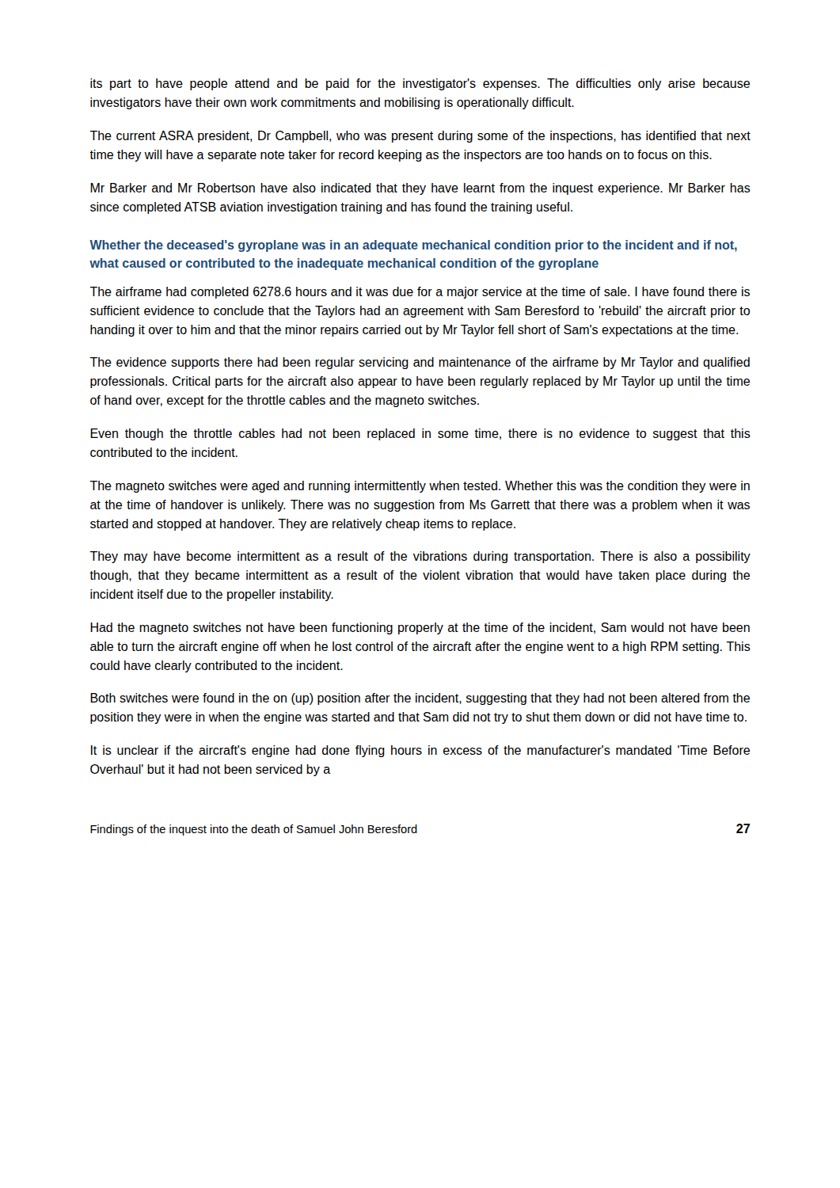its part to have people attend and be paid for the investigator's expenses. The difficulties only arise because investigators have their own work commitments and mobilising is operationally difficult.
The current ASRA president, Dr Campbell, who was present during some of the inspections, has identified that next time they will have a separate note taker for record keeping as the inspectors are too hands on to focus on this.
Mr Barker and Mr Robertson have also indicated that they have learnt from the inquest experience. Mr Barker has since completed ATSB aviation investigation training and has found the training useful.
Whether the deceased's gyroplane was in an adequate mechanical condition prior to the incident and if not, what caused or contributed to the inadequate mechanical condition of the gyroplane
The airframe had completed 6278.6 hours and it was due for a major service at the time of sale. I have found there is sufficient evidence to conclude that the Taylors had an agreement with Sam Beresford to 'rebuild' the aircraft prior to handing it over to him and that the minor repairs carried out by Mr Taylor fell short of Sam's expectations at the time.
The evidence supports there had been regular servicing and maintenance of the airframe by Mr Taylor and qualified professionals. Critical parts for the aircraft also appear to have been regularly replaced by Mr Taylor up until the time of hand over, except for the throttle cables and the magneto switches.
Even though the throttle cables had not been replaced in some time, there is no evidence to suggest that this contributed to the incident.
The magneto switches were aged and running intermittently when tested. Whether this was the condition they were in at the time of handover is unlikely. There was no suggestion from Ms Garrett that there was a problem when it was started and stopped at handover. They are relatively cheap items to replace.
They may have become intermittent as a result of the vibrations during transportation. There is also a possibility though, that they became intermittent as a result of the violent vibration that would have taken place during the incident itself due to the propeller instability.
Had the magneto switches not have been functioning properly at the time of the incident, Sam would not have been able to turn the aircraft engine off when he lost control of the aircraft after the engine went to a high RPM setting. This could have clearly contributed to the incident.
Both switches were found in the on (up) position after the incident, suggesting that they had not been altered from the position they were in when the engine was started and that Sam did not try to shut them down or did not have time to.
It is unclear if the aircraft's engine had done flying hours in excess of the manufacturer's mandated 'Time Before Overhaul' but it had not been serviced by a
Findings of the inquest into the death of Samuel John Beresford 27